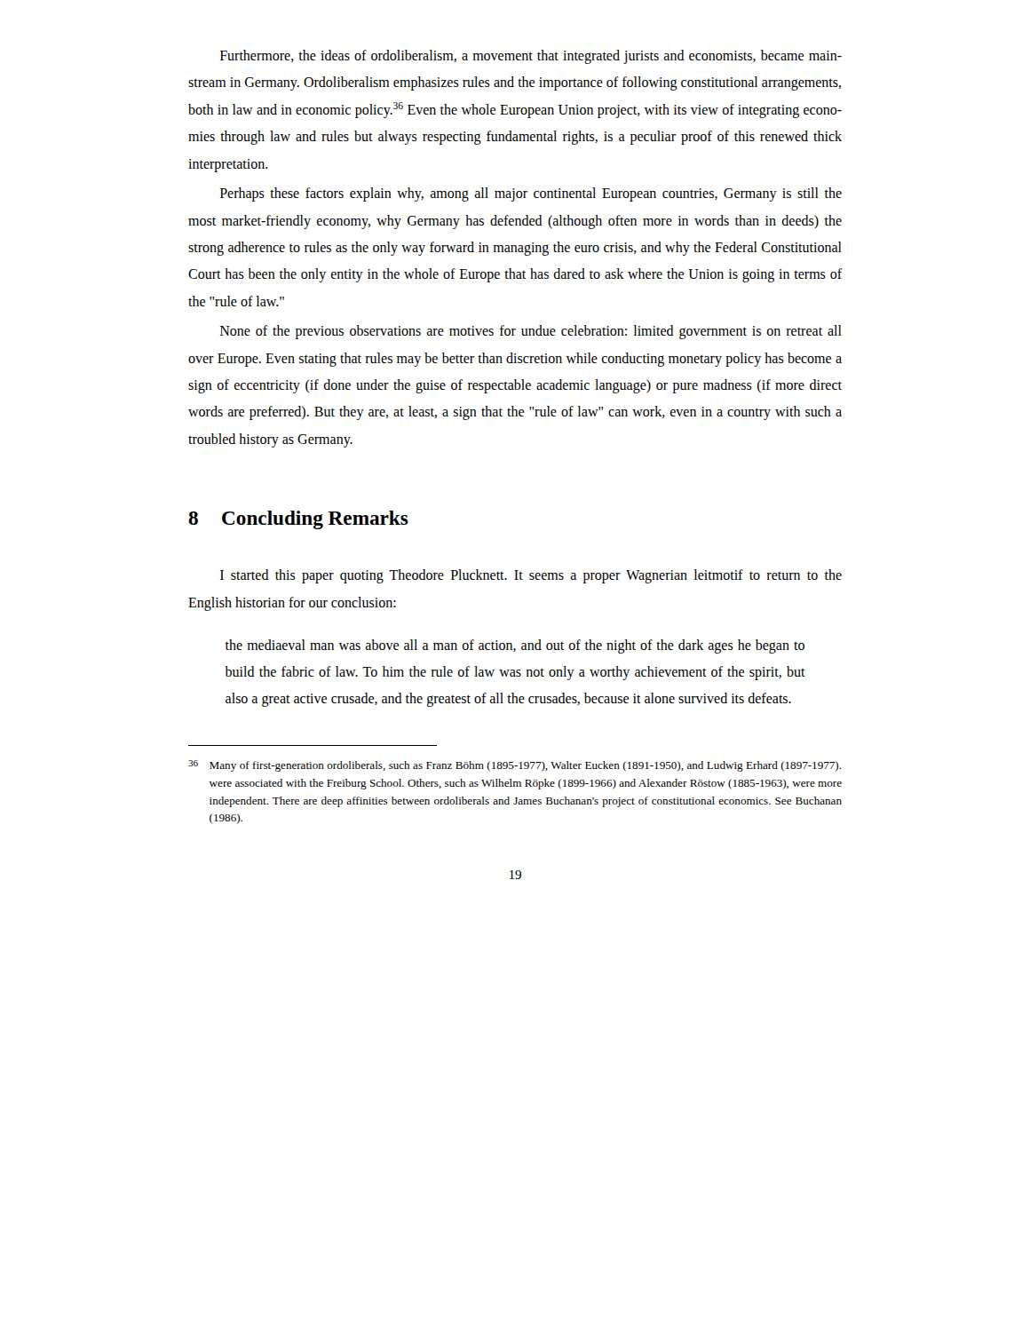Furthermore, the ideas of ordoliberalism, a movement that integrated jurists and economists, became mainstream in Germany. Ordoliberalism emphasizes rules and the importance of following constitutional arrangements, both in law and in economic policy.36 Even the whole European Union project, with its view of integrating economies through law and rules but always respecting fundamental rights, is a peculiar proof of this renewed thick interpretation.
Perhaps these factors explain why, among all major continental European countries, Germany is still the most market-friendly economy, why Germany has defended (although often more in words than in deeds) the strong adherence to rules as the only way forward in managing the euro crisis, and why the Federal Constitutional Court has been the only entity in the whole of Europe that has dared to ask where the Union is going in terms of the "rule of law."
None of the previous observations are motives for undue celebration: limited government is on retreat all over Europe. Even stating that rules may be better than discretion while conducting monetary policy has become a sign of eccentricity (if done under the guise of respectable academic language) or pure madness (if more direct words are preferred). But they are, at least, a sign that the "rule of law" can work, even in a country with such a troubled history as Germany.
8 Concluding Remarks
I started this paper quoting Theodore Plucknett. It seems a proper Wagnerian leitmotif to return to the English historian for our conclusion:
the mediaeval man was above all a man of action, and out of the night of the dark ages he began to build the fabric of law. To him the rule of law was not only a worthy achievement of the spirit, but also a great active crusade, and the greatest of all the crusades, because it alone survived its defeats.
36 Many of first-generation ordoliberals, such as Franz Böhm (1895-1977), Walter Eucken (1891-1950), and Ludwig Erhard (1897-1977). were associated with the Freiburg School. Others, such as Wilhelm Röpke (1899-1966) and Alexander Röstow (1885-1963), were more independent. There are deep affinities between ordoliberals and James Buchanan's project of constitutional economics. See Buchanan (1986).
19